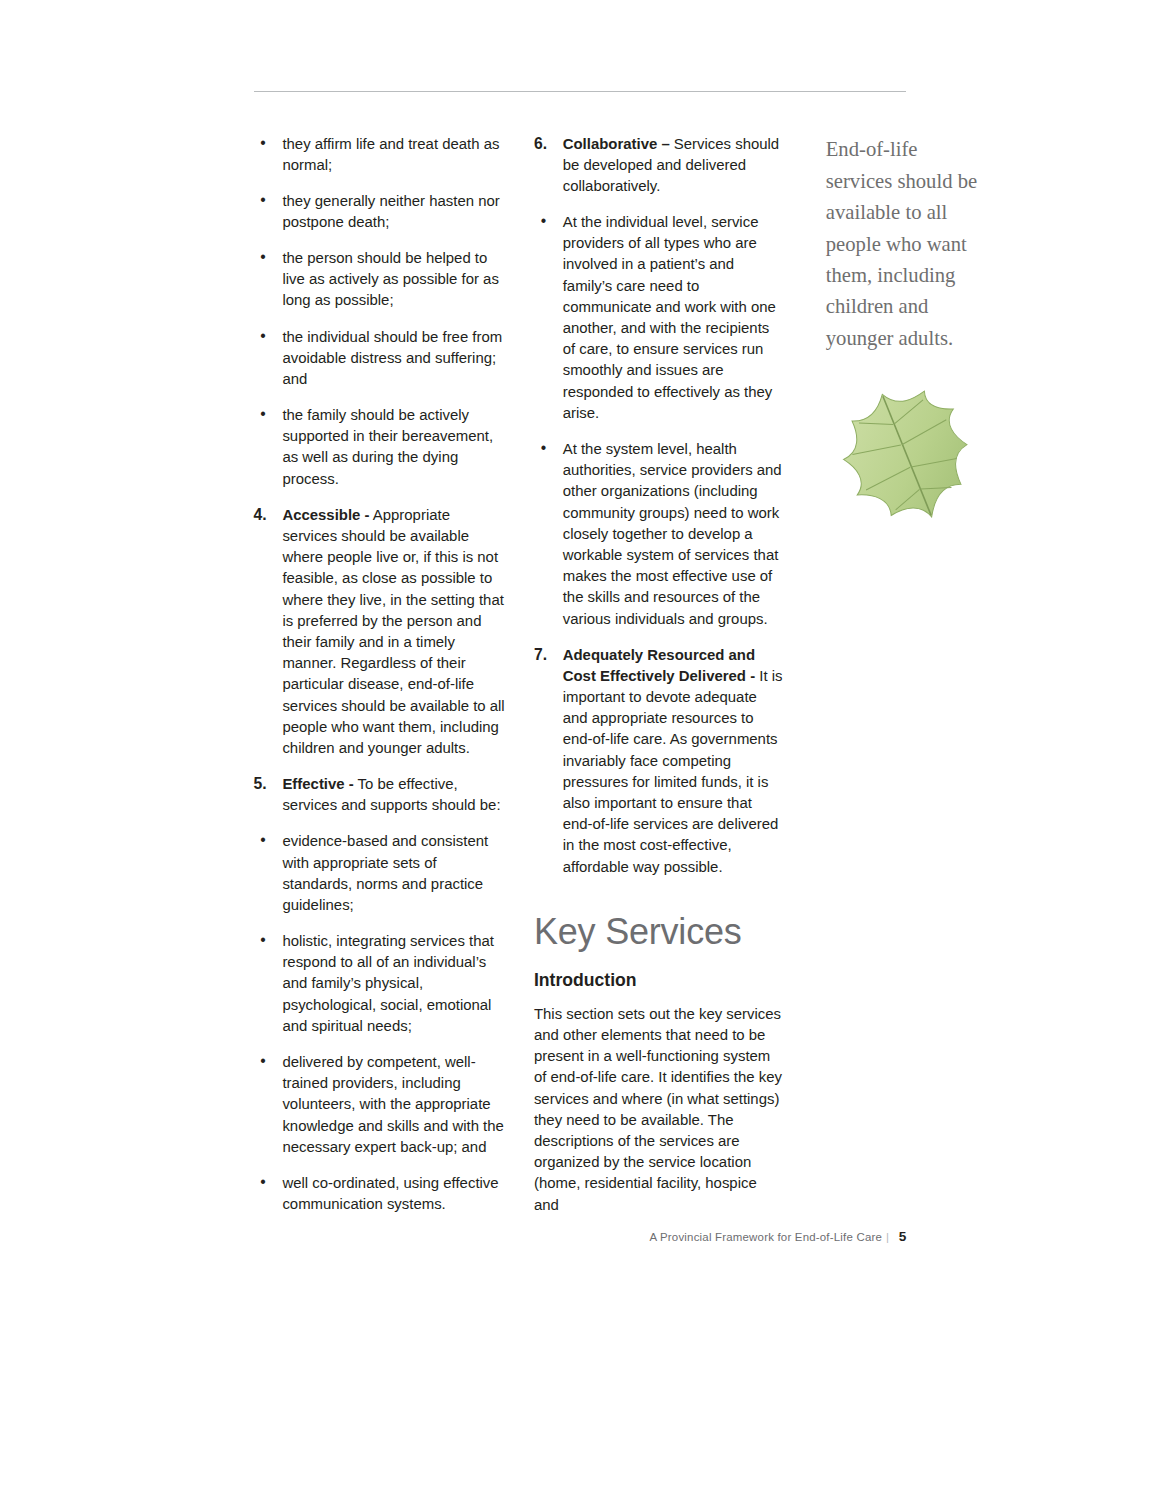they affirm life and treat death as normal;
they generally neither hasten nor postpone death;
the person should be helped to live as actively as possible for as long as possible;
the individual should be free from avoidable distress and suffering; and
the family should be actively supported in their bereavement, as well as during the dying process.
Accessible - Appropriate services should be available where people live or, if this is not feasible, as close as possible to where they live, in the setting that is preferred by the person and their family and in a timely manner. Regardless of their particular disease, end-of-life services should be available to all people who want them, including children and younger adults.
Effective - To be effective, services and supports should be:
evidence-based and consistent with appropriate sets of standards, norms and practice guidelines;
holistic, integrating services that respond to all of an individual’s and family’s physical, psychological, social, emotional and spiritual needs;
delivered by competent, well-trained providers, including volunteers, with the appropriate knowledge and skills and with the necessary expert back-up; and
well co-ordinated, using effective communication systems.
Collaborative – Services should be developed and delivered collaboratively.
At the individual level, service providers of all types who are involved in a patient’s and family’s care need to communicate and work with one another, and with the recipients of care, to ensure services run smoothly and issues are responded to effectively as they arise.
At the system level, health authorities, service providers and other organizations (including community groups) need to work closely together to develop a workable system of services that makes the most effective use of the skills and resources of the various individuals and groups.
Adequately Resourced and Cost Effectively Delivered - It is important to devote adequate and appropriate resources to end-of-life care. As governments invariably face competing pressures for limited funds, it is also important to ensure that end-of-life services are delivered in the most cost-effective, affordable way possible.
Key Services
Introduction
This section sets out the key services and other elements that need to be present in a well-functioning system of end-of-life care. It identifies the key services and where (in what settings) they need to be available. The descriptions of the services are organized by the service location (home, residential facility, hospice and
End-of-life services should be available to all people who want them, including children and younger adults.
A Provincial Framework for End-of-Life Care|5